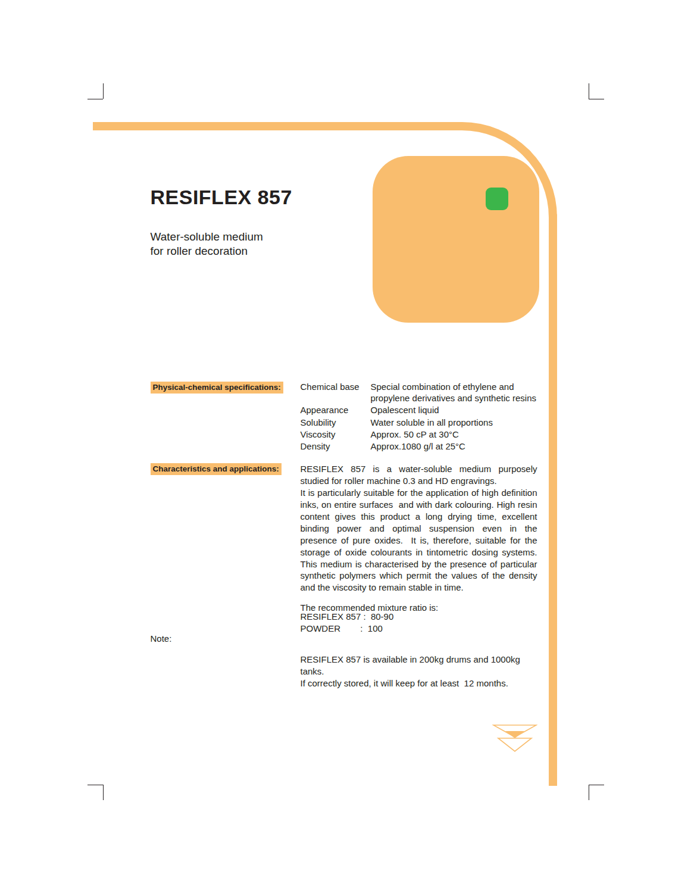RESIFLEX 857
Water-soluble medium
for roller decoration
Physical-chemical specifications: Characteristics and applications: Note:
| Chemical base | Special combination of ethylene and propylene derivatives and synthetic resins |
| Appearance | Opalescent liquid |
| Solubility | Water soluble in all proportions |
| Viscosity | Approx. 50 cP at 30°C |
| Density | Approx.1080 g/l at 25°C |
RESIFLEX 857 is a water-soluble medium purposely studied for roller machine 0.3 and HD engravings.
It is particularly suitable for the application of high definition inks, on entire surfaces and with dark colouring. High resin content gives this product a long drying time, excellent binding power and optimal suspension even in the presence of pure oxides. It is, therefore, suitable for the storage of oxide colourants in tintometric dosing systems. This medium is characterised by the presence of particular synthetic polymers which permit the values of the density and the viscosity to remain stable in time.
The recommended mixture ratio is:
RESIFLEX 857 : 80-90 POWDER : 100
RESIFLEX 857 is available in 200kg drums and 1000kg tanks.
If correctly stored, it will keep for at least 12 months.